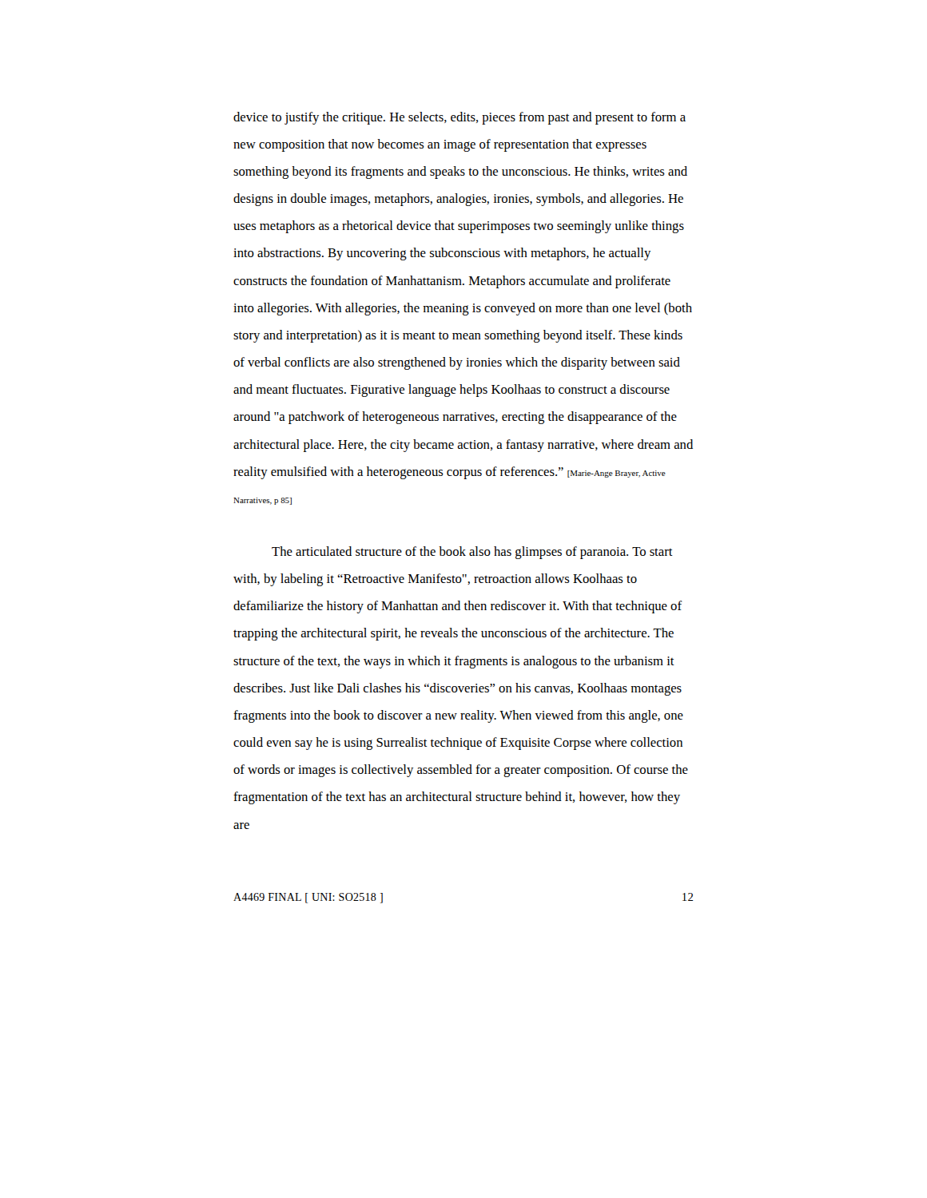device to justify the critique. He selects, edits, pieces from past and present to form a new composition that now becomes an image of representation that expresses something beyond its fragments and speaks to the unconscious. He thinks, writes and designs in double images, metaphors, analogies, ironies, symbols, and allegories. He uses metaphors as a rhetorical device that superimposes two seemingly unlike things into abstractions. By uncovering the subconscious with metaphors, he actually constructs the foundation of Manhattanism. Metaphors accumulate and proliferate into allegories. With allegories, the meaning is conveyed on more than one level (both story and interpretation) as it is meant to mean something beyond itself. These kinds of verbal conflicts are also strengthened by ironies which the disparity between said and meant fluctuates. Figurative language helps Koolhaas to construct a discourse around "a patchwork of heterogeneous narratives, erecting the disappearance of the architectural place. Here, the city became action, a fantasy narrative, where dream and reality emulsified with a heterogeneous corpus of references.” [Marie-Ange Brayer, Active Narratives, p 85]
The articulated structure of the book also has glimpses of paranoia. To start with, by labeling it “Retroactive Manifesto", retroaction allows Koolhaas to defamiliarize the history of Manhattan and then rediscover it. With that technique of trapping the architectural spirit, he reveals the unconscious of the architecture. The structure of the text, the ways in which it fragments is analogous to the urbanism it describes. Just like Dali clashes his “discoveries” on his canvas, Koolhaas montages fragments into the book to discover a new reality. When viewed from this angle, one could even say he is using Surrealist technique of Exquisite Corpse where collection of words or images is collectively assembled for a greater composition. Of course the fragmentation of the text has an architectural structure behind it, however, how they are
A4469 FINAL [ UNI: SO2518 ] 12